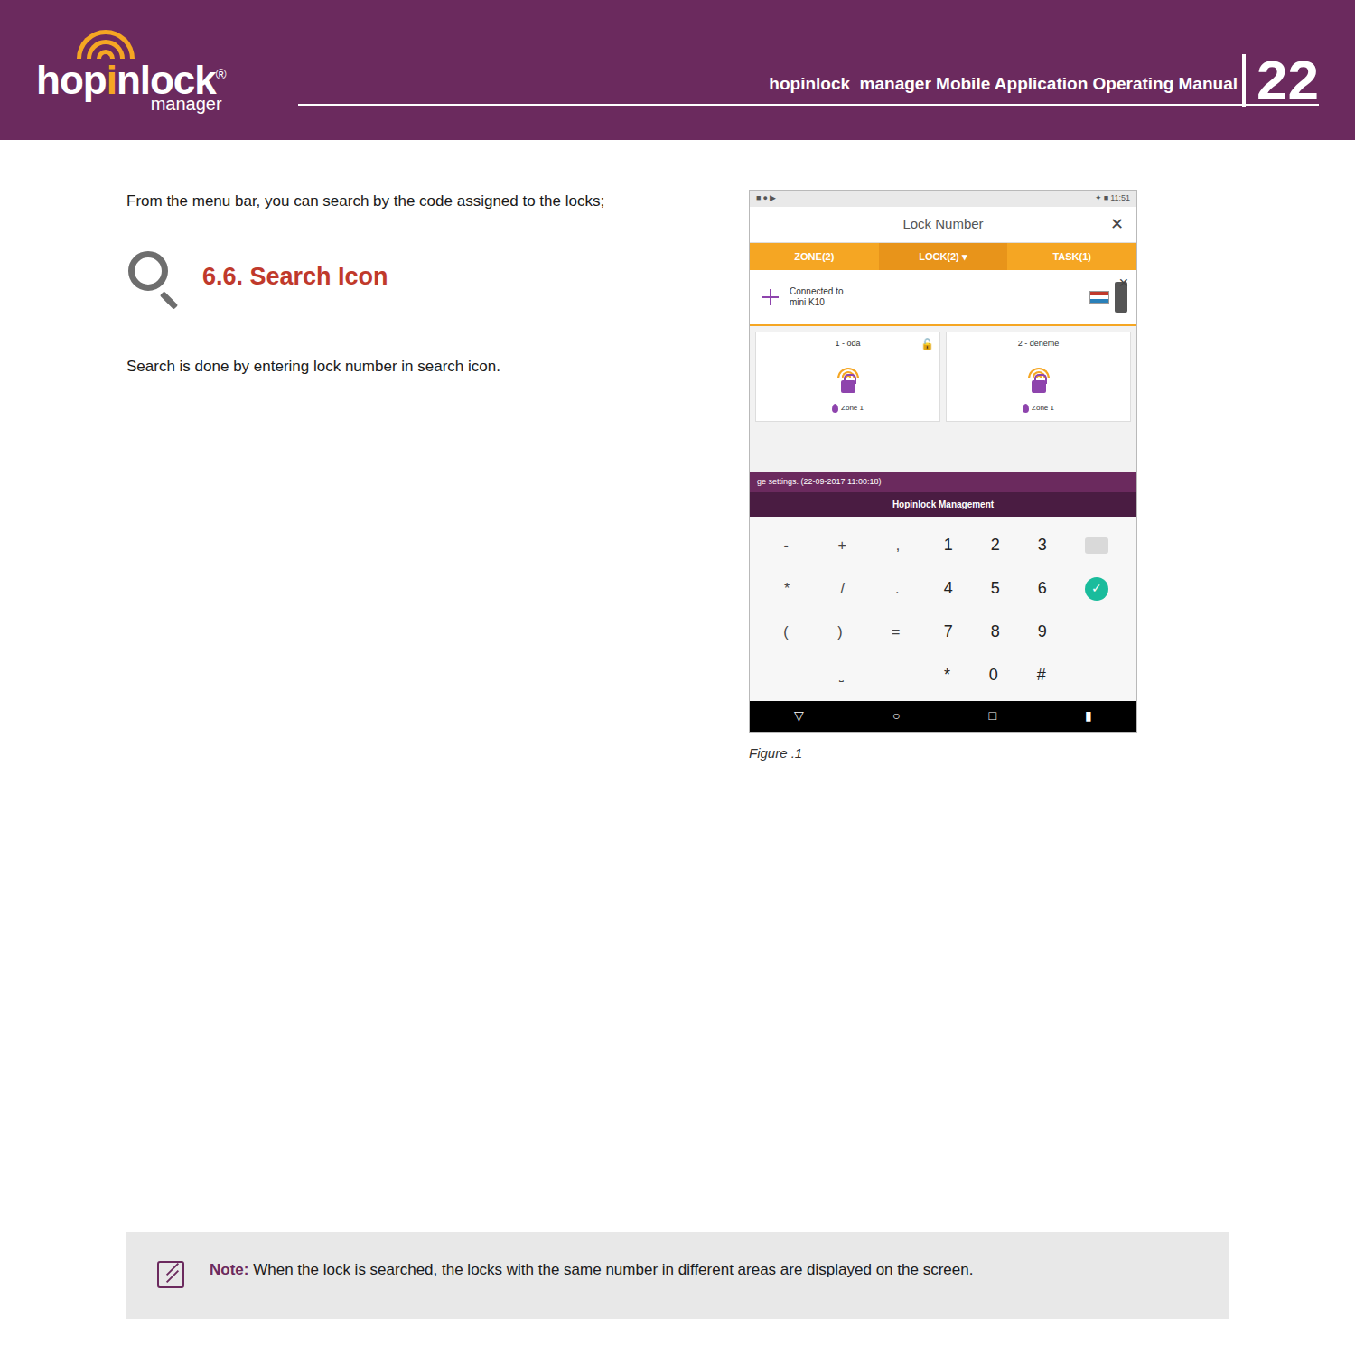hopinlock®
manager
hopinlock manager Mobile Application Operating Manual
22
From the menu bar, you can search by the code assigned to the locks;
6.6. Search Icon
Search is done by entering lock number in search icon.
■●▶
✦■11:51
Lock Number ✕
ZONE(2)
LOCK(2) ▾
TASK(1)
Connected to
mini K10
✕
1 - oda
🔓
Zone 1
2 - deneme
Zone 1
ge settings. (22-09-2017 11:00:18)
Hopinlock Management
-+,
123
*/.
456✓
()=
789
⎵
*0#
▽ ○ □ ▮
Figure .1
Note: When the lock is searched, the locks with the same number in different areas are displayed on the screen.